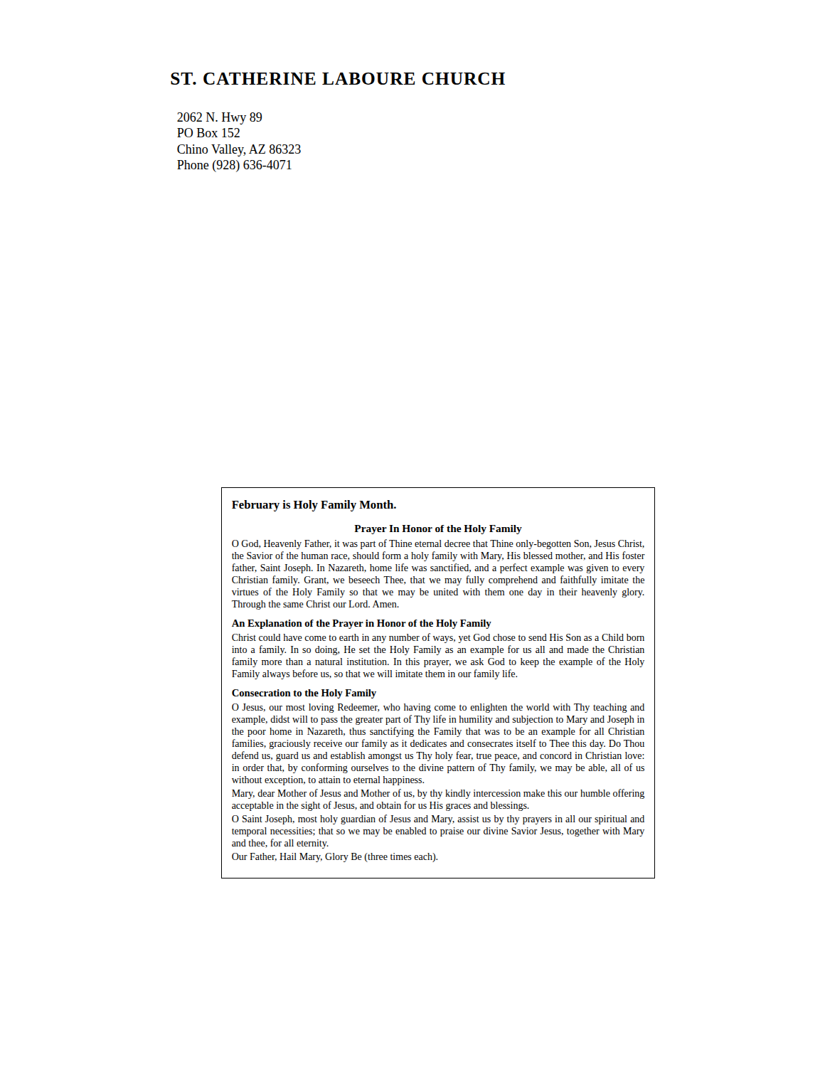ST. CATHERINE LABOURE CHURCH
2062 N. Hwy 89
PO Box 152
Chino Valley, AZ 86323
Phone (928) 636-4071
February is Holy Family Month.
Prayer In Honor of the Holy Family
O God, Heavenly Father, it was part of Thine eternal decree that Thine only-begotten Son, Jesus Christ, the Savior of the human race, should form a holy family with Mary, His blessed mother, and His foster father, Saint Joseph. In Nazareth, home life was sanctified, and a perfect example was given to every Christian family. Grant, we beseech Thee, that we may fully comprehend and faithfully imitate the virtues of the Holy Family so that we may be united with them one day in their heavenly glory. Through the same Christ our Lord. Amen.
An Explanation of the Prayer in Honor of the Holy Family
Christ could have come to earth in any number of ways, yet God chose to send His Son as a Child born into a family. In so doing, He set the Holy Family as an example for us all and made the Christian family more than a natural institution. In this prayer, we ask God to keep the example of the Holy Family always before us, so that we will imitate them in our family life.
Consecration to the Holy Family
O Jesus, our most loving Redeemer, who having come to enlighten the world with Thy teaching and example, didst will to pass the greater part of Thy life in humility and subjection to Mary and Joseph in the poor home in Nazareth, thus sanctifying the Family that was to be an example for all Christian families, graciously receive our family as it dedicates and consecrates itself to Thee this day. Do Thou defend us, guard us and establish amongst us Thy holy fear, true peace, and concord in Christian love: in order that, by conforming ourselves to the divine pattern of Thy family, we may be able, all of us without exception, to attain to eternal happiness.
Mary, dear Mother of Jesus and Mother of us, by thy kindly intercession make this our humble offering acceptable in the sight of Jesus, and obtain for us His graces and blessings.
O Saint Joseph, most holy guardian of Jesus and Mary, assist us by thy prayers in all our spiritual and temporal necessities; that so we may be enabled to praise our divine Savior Jesus, together with Mary and thee, for all eternity.
Our Father, Hail Mary, Glory Be (three times each).